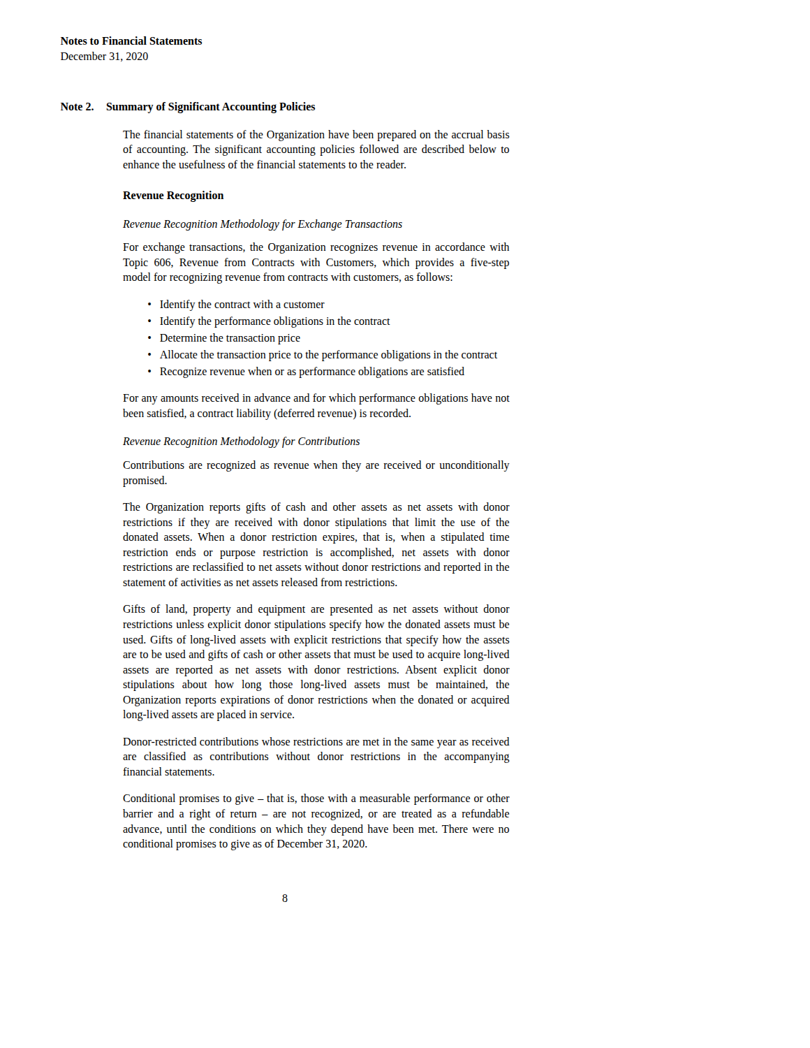Notes to Financial Statements
December 31, 2020
Note 2. Summary of Significant Accounting Policies
The financial statements of the Organization have been prepared on the accrual basis of accounting. The significant accounting policies followed are described below to enhance the usefulness of the financial statements to the reader.
Revenue Recognition
Revenue Recognition Methodology for Exchange Transactions
For exchange transactions, the Organization recognizes revenue in accordance with Topic 606, Revenue from Contracts with Customers, which provides a five-step model for recognizing revenue from contracts with customers, as follows:
Identify the contract with a customer
Identify the performance obligations in the contract
Determine the transaction price
Allocate the transaction price to the performance obligations in the contract
Recognize revenue when or as performance obligations are satisfied
For any amounts received in advance and for which performance obligations have not been satisfied, a contract liability (deferred revenue) is recorded.
Revenue Recognition Methodology for Contributions
Contributions are recognized as revenue when they are received or unconditionally promised.
The Organization reports gifts of cash and other assets as net assets with donor restrictions if they are received with donor stipulations that limit the use of the donated assets. When a donor restriction expires, that is, when a stipulated time restriction ends or purpose restriction is accomplished, net assets with donor restrictions are reclassified to net assets without donor restrictions and reported in the statement of activities as net assets released from restrictions.
Gifts of land, property and equipment are presented as net assets without donor restrictions unless explicit donor stipulations specify how the donated assets must be used. Gifts of long-lived assets with explicit restrictions that specify how the assets are to be used and gifts of cash or other assets that must be used to acquire long-lived assets are reported as net assets with donor restrictions. Absent explicit donor stipulations about how long those long-lived assets must be maintained, the Organization reports expirations of donor restrictions when the donated or acquired long-lived assets are placed in service.
Donor-restricted contributions whose restrictions are met in the same year as received are classified as contributions without donor restrictions in the accompanying financial statements.
Conditional promises to give – that is, those with a measurable performance or other barrier and a right of return – are not recognized, or are treated as a refundable advance, until the conditions on which they depend have been met. There were no conditional promises to give as of December 31, 2020.
8